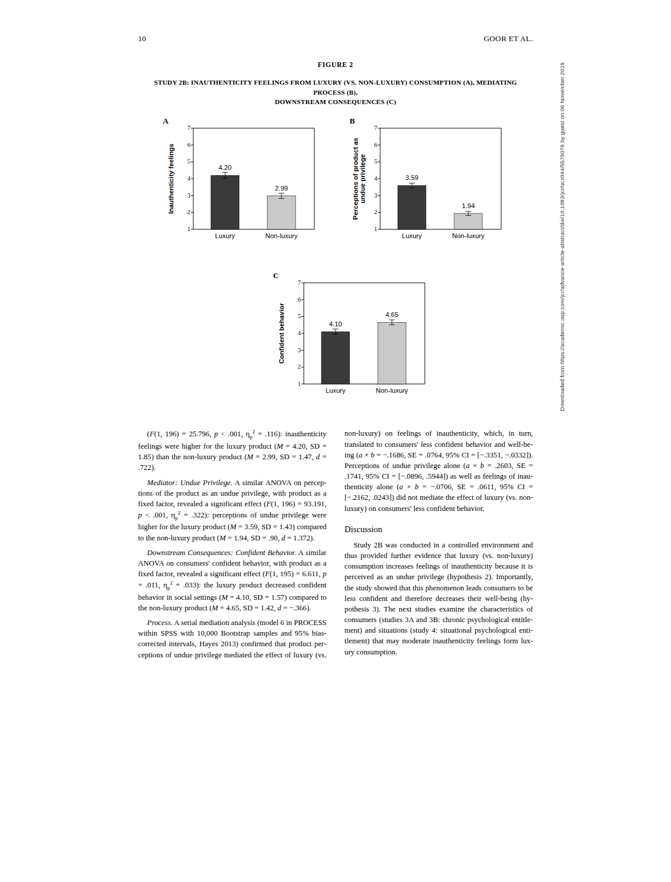Downloaded from https://academic.oup.com/jcr/advance-article-abstract/doi/10.1093/jcr/ucz044/5575076 by guest on 06 November 2019
10 GOOR ET AL.
FIGURE 2
STUDY 2B: INAUTHENTICITY FEELINGS FROM LUXURY (VS. NON-LUXURY) CONSUMPTION (A), MEDIATING PROCESS (B),
DOWNSTREAM CONSEQUENCES (C)
A 1 2 3 4 5 6 7 4.20 2.99 Luxury Non-luxury Inauthenticity feelings
B 1 2 3 4 5 6 7 3.59 1.94 Luxury Non-luxury Perceptions of product as undue privilege
C 1 2 3 4 5 6 7 4.10 4.65 Luxury Non-luxury Confident behavior
(F(1, 196) = 25.796, p < .001, ηp2 = .116): inauthenticity feelings were higher for the luxury product (M = 4.20, SD = 1.85) than the non-luxury product (M = 2.99, SD = 1.47, d = .722).
Mediator: Undue Privilege. A similar ANOVA on perceptions of the product as an undue privilege, with product as a fixed factor, revealed a significant effect (F(1, 196) = 93.191, p < .001, ηp2 = .322): perceptions of undue privilege were higher for the luxury product (M = 3.59, SD = 1.43) compared to the non-luxury product (M = 1.94, SD = .90, d = 1.372).
Downstream Consequences: Confident Behavior. A similar ANOVA on consumers' confident behavior, with product as a fixed factor, revealed a significant effect (F(1, 195) = 6.611, p = .011, ηp2 = .033): the luxury product decreased confident behavior in social settings (M = 4.10, SD = 1.57) compared to the non-luxury product (M = 4.65, SD = 1.42, d = −.366).
Process. A serial mediation analysis (model 6 in PROCESS within SPSS with 10,000 Bootstrap samples and 95% bias-corrected intervals, Hayes 2013) confirmed that product perceptions of undue privilege mediated the effect of luxury (vs. non-luxury) on feelings of inauthenticity, which, in turn, translated to consumers' less confident behavior and well-being (a × b = −.1686, SE = .0764, 95% CI = [−.3351, −.0332]). Perceptions of undue privilege alone (a × b = .2603, SE = .1741, 95% CI = [−.0896, .5944]) as well as feelings of inauthenticity alone (a × b = −.0706, SE = .0611, 95% CI = [−.2162, .0243]) did not mediate the effect of luxury (vs. non-luxury) on consumers' less confident behavior.
Discussion
Study 2B was conducted in a controlled environment and thus provided further evidence that luxury (vs. non-luxury) consumption increases feelings of inauthenticity because it is perceived as an undue privilege (hypothesis 2). Importantly, the study showed that this phenomenon leads consumers to be less confident and therefore decreases their well-being (hypothesis 3). The next studies examine the characteristics of consumers (studies 3A and 3B: chronic psychological entitlement) and situations (study 4: situational psychological entitlement) that may moderate inauthenticity feelings form luxury consumption.